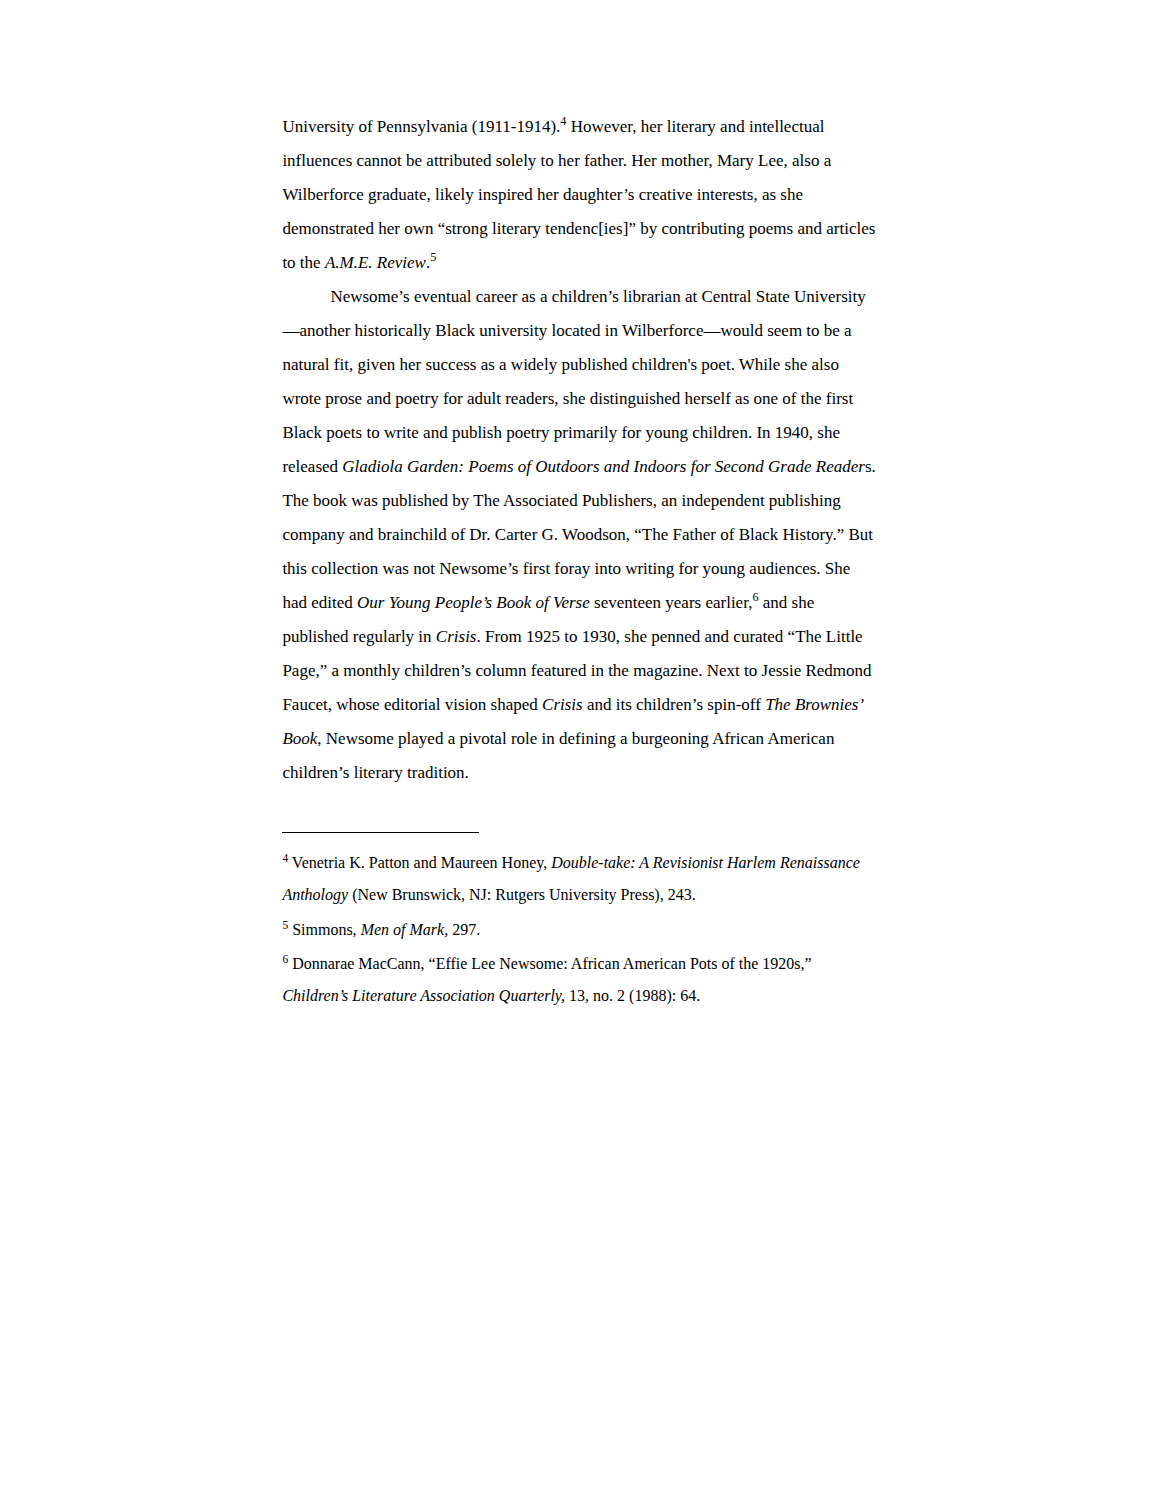University of Pennsylvania (1911-1914).4 However, her literary and intellectual influences cannot be attributed solely to her father. Her mother, Mary Lee, also a Wilberforce graduate, likely inspired her daughter’s creative interests, as she demonstrated her own “strong literary tendenc[ies]” by contributing poems and articles to the A.M.E. Review.5
Newsome’s eventual career as a children’s librarian at Central State University—another historically Black university located in Wilberforce—would seem to be a natural fit, given her success as a widely published children's poet. While she also wrote prose and poetry for adult readers, she distinguished herself as one of the first Black poets to write and publish poetry primarily for young children. In 1940, she released Gladiola Garden: Poems of Outdoors and Indoors for Second Grade Readers. The book was published by The Associated Publishers, an independent publishing company and brainchild of Dr. Carter G. Woodson, “The Father of Black History.” But this collection was not Newsome’s first foray into writing for young audiences. She had edited Our Young People’s Book of Verse seventeen years earlier,6 and she published regularly in Crisis. From 1925 to 1930, she penned and curated “The Little Page,” a monthly children’s column featured in the magazine. Next to Jessie Redmond Faucet, whose editorial vision shaped Crisis and its children’s spin-off The Brownies’ Book, Newsome played a pivotal role in defining a burgeoning African American children’s literary tradition.
4 Venetria K. Patton and Maureen Honey, Double-take: A Revisionist Harlem Renaissance Anthology (New Brunswick, NJ: Rutgers University Press), 243.
5 Simmons, Men of Mark, 297.
6 Donnarae MacCann, “Effie Lee Newsome: African American Pots of the 1920s,” Children’s Literature Association Quarterly, 13, no. 2 (1988): 64.